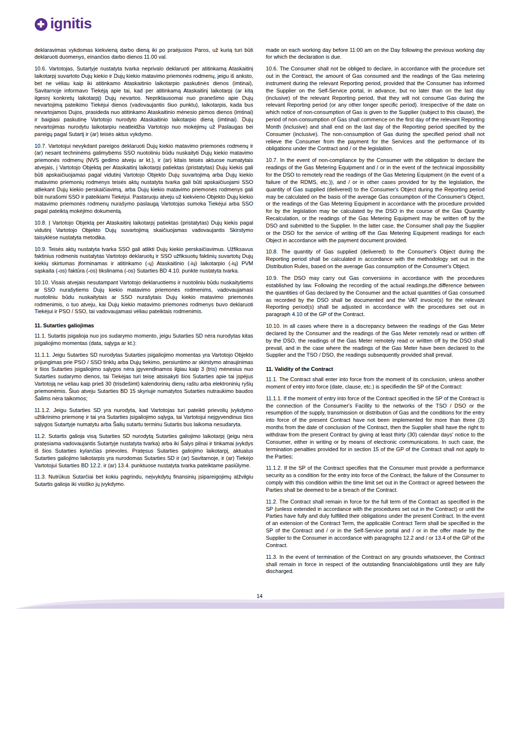✚ignitis
deklaravimas vykdomas kiekvieną darbo dieną iki po praėjusios Paros, už kurią turi būti deklaruoti duomenys, einančios darbo dienos 11.00 val.
10.6. Vartotojas, Sutartyje nustatyta tvarka neprivalo deklaruoti per atitinkamą Ataskaitinį laikotarpį suvartoto Dujų kiekio ir Dujų kiekio matavimo priemonės rodmenų, jeigu iš anksto, bet ne vėliau kaip iki atitinkamo Ataskaitinio laikotarpio paskutinės dienos (imtinai), Savitarnoje informavo Tiekėją apie tai, kad per atitinkamą Ataskaitinį laikotarpį (ar kitą ilgesnį konkretų laikotarpį) Dujų nevartos. Nepriklausomai nuo pranešimo apie Dujų nevartojimą pateikimo Tiekėjui dienos (vadovaujantis šiuo punktu), laikotarpis, kada bus nevartojamos Dujos, prasideda nuo atitinkamo Ataskaitinio mėnesio pirmos dienos (imtinai) ir baigiasi paskutinę Vartotojo nurodyto Ataskaitinio laikotarpio dieną (imtinai). Dujų nevartojimas nurodytu laikotarpiu neatleidžia Vartotojo nuo mokėjimų už Paslaugas bei pareigų pagal Sutartį ir (ar) teisės aktus vykdymo.
10.7. Vartotojui nevykdant pareigos deklaruoti Dujų kiekio matavimo priemonės rodmenų ir (ar) nesant techninėms galimybėms SSO nuotoliniu būdu nuskaityti Dujų kiekio matavimo priemonės rodmenų (NVS gedimo atveju ar kt.), ir (ar) kitais teisės aktuose numatytais atvejais, į Vartotojo Objektą per Ataskaitinį laikotarpį patiektas (pristatytas) Dujų kiekis gali būti apskaičiuojamas pagal vidutinį Vartotojo Objekto Dujų suvartojimą arba Dujų kiekio matavimo priemonių rodmenys teisės aktų nustatyta tvarka gali būti apskaičiuojami SSO atliekant Dujų kiekio perskaičiavimą, arba Dujų kiekio matavimo priemonės rodmenys gali būti nurašomi SSO ir pateikiami Tiekėjui. Pastaruoju atveju už kiekvieno Objekto Dujų kiekio matavimo priemonės rodmenų nurašymo paslaugą Vartotojas sumoka Tiekėjui arba SSO pagal pateiktą mokėjimo dokumentą.
10.8. Į Vartotojo Objektą per Ataskaitinį laikotarpį patiektas (pristatytas) Dujų kiekis pagal vidutinį Vartotojo Objekto Dujų suvartojimą skaičiuojamas vadovaujantis Skirstymo taisyklėse nustatyta metodika.
10.9. Teisės aktų nustatyta tvarka SSO gali atlikti Dujų kiekio perskaičiavimus. Užfiksavus faktinius rodmenis nustatytas Vartotojo deklaruotų ir SSO užfiksuotų faktinių suvartotų Dujų kiekių skirtumas įforminamas ir atitinkamo (-ų) Ataskaitinio (-ių) laikotarpio (-ių) PVM sąskaita (-os) faktūra (-os) tikslinama (-os) Sutarties BD 4.10. punkte nustatyta tvarka.
10.10. Visais atvejais nesutampant Vartotojo deklaruotiems ir nuotoliniu būdu nuskaitytiems ar SSO nurašytiems Dujų kiekio matavimo priemonės rodmenims, vadovaujamasi nuotoliniu būdu nuskaitytais ar SSO nurašytais Dujų kiekio matavimo priemonės rodmenimis, o tuo atveju, kai Dujų kiekio matavimo priemonės rodmenys buvo deklaruoti Tiekėjui ir PSO / SSO, tai vadovaujamasi vėliau pateiktais rodmenimis.
11. Sutarties galiojimas
11.1. Sutartis įsigalioja nuo jos sudarymo momento, jeigu Sutarties SD nėra nurodytas kitas įsigaliojimo momentas (data, sąlyga ar kt.):
11.1.1. Jeigu Sutarties SD nurodytas Sutarties įsigaliojimo momentas yra Vartotojo Objekto prijungimas prie PSO / SSO tinklų arba Dujų tiekimo, persiuntimo ar skirstymo atnaujinimas ir šios Sutarties įsigaliojimo sąlygos nėra įgyvendinamos ilgiau kaip 3 (tris) mėnesius nuo Sutarties sudarymo dienos, tai Tiekėjas turi teisę atsisakyti šios Sutarties apie tai įspėjus Vartotoją ne vėliau kaip prieš 30 (trisdešimt) kalendorinių dienų raštu arba elektroninių ryšių priemonėmis. Šiuo atveju Sutarties BD 15 skyriuje numatytos Sutarties nutraukimo baudos Šalims nėra taikomos;
11.1.2. Jeigu Sutarties SD yra nurodyta, kad Vartotojas turi pateikti prievolių įvykdymo užtikrinimo priemonę ir tai yra Sutarties įsigaliojimo sąlyga, tai Vartotojui neįgyvendinus šios sąlygos Sutartyje numatytu arba Šalių sutartu terminu Sutartis bus laikoma nesudaryta.
11.2. Sutartis galioja visą Sutarties SD nurodytą Sutarties galiojimo laikotarpį (jeigu nėra pratęsiama vadovaujantis Sutartyje nustatyta tvarka) arba iki Šalys pilnai ir tinkamai įvykdys iš šios Sutarties kylančias prievoles. Pratęsus Sutarties galiojimo laikotarpį, aktualus Sutarties galiojimo laikotarpis yra nurodomas Sutarties SD ir (ar) Savitarnoje, ir (ar) Tiekėjo Vartotojui Sutarties BD 12.2. ir (ar) 13.4. punktuose nustatyta tvarka pateiktame pasiūlyme.
11.3. Nutrūkus Sutarčiai bet kokiu pagrindu, neįvykdytų finansinių įsipareigojimų atžvilgiu Sutartis galioja iki visiško jų įvykdymo.
made on each working day before 11:00 am on the Day following the previous working day for which the declaration is due.
10.6. The Consumer shall not be obliged to declare, in accordance with the procedure set out in the Contract, the amount of Gas consumed and the readings of the Gas metering instrument during the relevant Reporting period, provided that the Consumer has informed the Supplier on the Self-Service portal, in advance, but no later than on the last day (inclusive) of the relevant Reporting period, that they will not consume Gas during the relevant Reporting period (or any other longer specific period). Irrespective of the date on which notice of non-consumption of Gas is given to the Supplier (subject to this clause), the period of non-consumption of Gas shall commence on the first day of the relevant Reporting Month (inclusive) and shall end on the last day of the Reporting period specified by the Consumer (inclusive). The non-consumption of Gas during the specified period shall not relieve the Consumer from the payment for the Services and the performance of its obligations under the Contract and / or the legislation.
10.7. In the event of non-compliance by the Consumer with the obligation to declare the readings of the Gas Metering Equipment and / or in the event of the technical impossibility for the DSO to remotely read the readings of the Gas Metering Equipment (in the event of a failure of the RDMS, etc.)), and / or in other cases provided for by the legislation, the quantity of Gas supplied (delivered) to the Consumer's Object during the Reporting period may be calculated on the basis of the average Gas consumption of the Consumer's Object, or the readings of the Gas Metering Equipment in accordance with the procedure provided for by the legislation may be calculated by the DSO in the course of the Gas Quantity Recalculation, or the readings of the Gas Metering Equipment may be written off by the DSO and submitted to the Supplier. In the latter case, the Consumer shall pay the Supplier or the DSO for the service of writing off the Gas Metering Equipment readings for each Object in accordance with the payment document provided.
10.8. The quantity of Gas supplied (delivered) to the Consumer's Object during the Reporting period shall be calculated in accordance with the methodology set out in the Distribution Rules, based on the average Gas consumption of the Consumer's Object.
10.9. The DSO may carry out Gas conversions in accordance with the procedures established by law. Following the recording of the actual readings,the difference between the quantities of Gas declared by the Consumer and the actual quantities of Gas consumed as recorded by the DSO shall be documented and the VAT invoice(s) for the relevant Reporting period(s) shall be adjusted in accordance with the procedures set out in paragraph 4.10 of the GP of the Contract.
10.10. In all cases where there is a discrepancy between the readings of the Gas Meter declared by the Consumer and the readings of the Gas Meter remotely read or written off by the DSO, the readings of the Gas Meter remotely read or written off by the DSO shall prevail, and in the case where the readings of the Gas Meter have been declared to the Supplier and the TSO / DSO, the readings subsequently provided shall prevail.
11. Validity of the Contract
11.1. The Contract shall enter into force from the moment of its conclusion, unless another moment of entry into force (date, clause, etc.) is specifiedin the SP of the Contract:
11.1.1. If the moment of entry into force of the Contract specified in the SP of the Contract is the connection of the Consumer's Facility to the networks of the TSO / DSO or the resumption of the supply, transmission or distribution of Gas and the conditions for the entry into force of the present Contract have not been implemented for more than three (3) months from the date of conclusion of the Contract, then the Supplier shall have the right to withdraw from the present Contract by giving at least thirty (30) calendar days' notice to the Consumer, either in writing or by means of electronic communications. In such case, the termination penalties provided for in section 15 of the GP of the Contract shall not apply to the Parties;
11.1.2. If the SP of the Contract specifies that the Consumer must provide a performance security as a condition for the entry into force of the Contract, the failure of the Consumer to comply with this condition within the time limit set out in the Contract or agreed between the Parties shall be deemed to be a breach of the Contract.
11.2. The Contract shall remain in force for the full term of the Contract as specified in the SP (unless extended in accordance with the procedures set out in the Contract) or until the Parties have fully and duly fulfilled their obligations under the present Contract. In the event of an extension of the Contract Term, the applicable Contract Term shall be specified in the SP of the Contract and / or in the Self-Service portal and / or in the offer made by the Supplier to the Consumer in accordance with paragraphs 12.2 and / or 13.4 of the GP of the Contract.
11.3. In the event of termination of the Contract on any grounds whatsoever, the Contract shall remain in force in respect of the outstanding financialobligations until they are fully discharged.
14